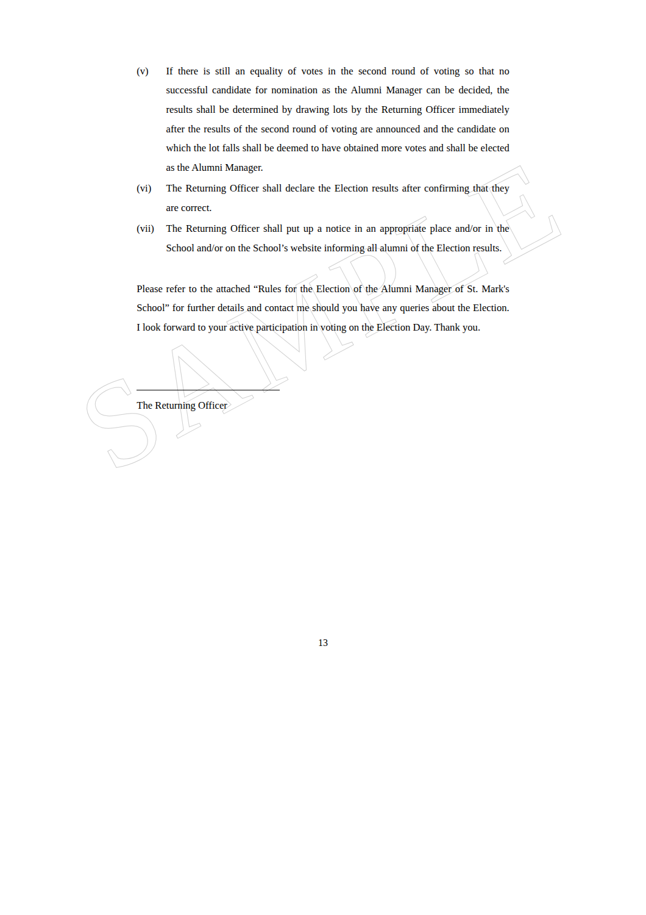SAMPLE
(v) If there is still an equality of votes in the second round of voting so that no successful candidate for nomination as the Alumni Manager can be decided, the results shall be determined by drawing lots by the Returning Officer immediately after the results of the second round of voting are announced and the candidate on which the lot falls shall be deemed to have obtained more votes and shall be elected as the Alumni Manager.
(vi) The Returning Officer shall declare the Election results after confirming that they are correct.
(vii) The Returning Officer shall put up a notice in an appropriate place and/or in the School and/or on the School’s website informing all alumni of the Election results.
Please refer to the attached “Rules for the Election of the Alumni Manager of St. Mark's School” for further details and contact me should you have any queries about the Election. I look forward to your active participation in voting on the Election Day. Thank you.
The Returning Officer
13